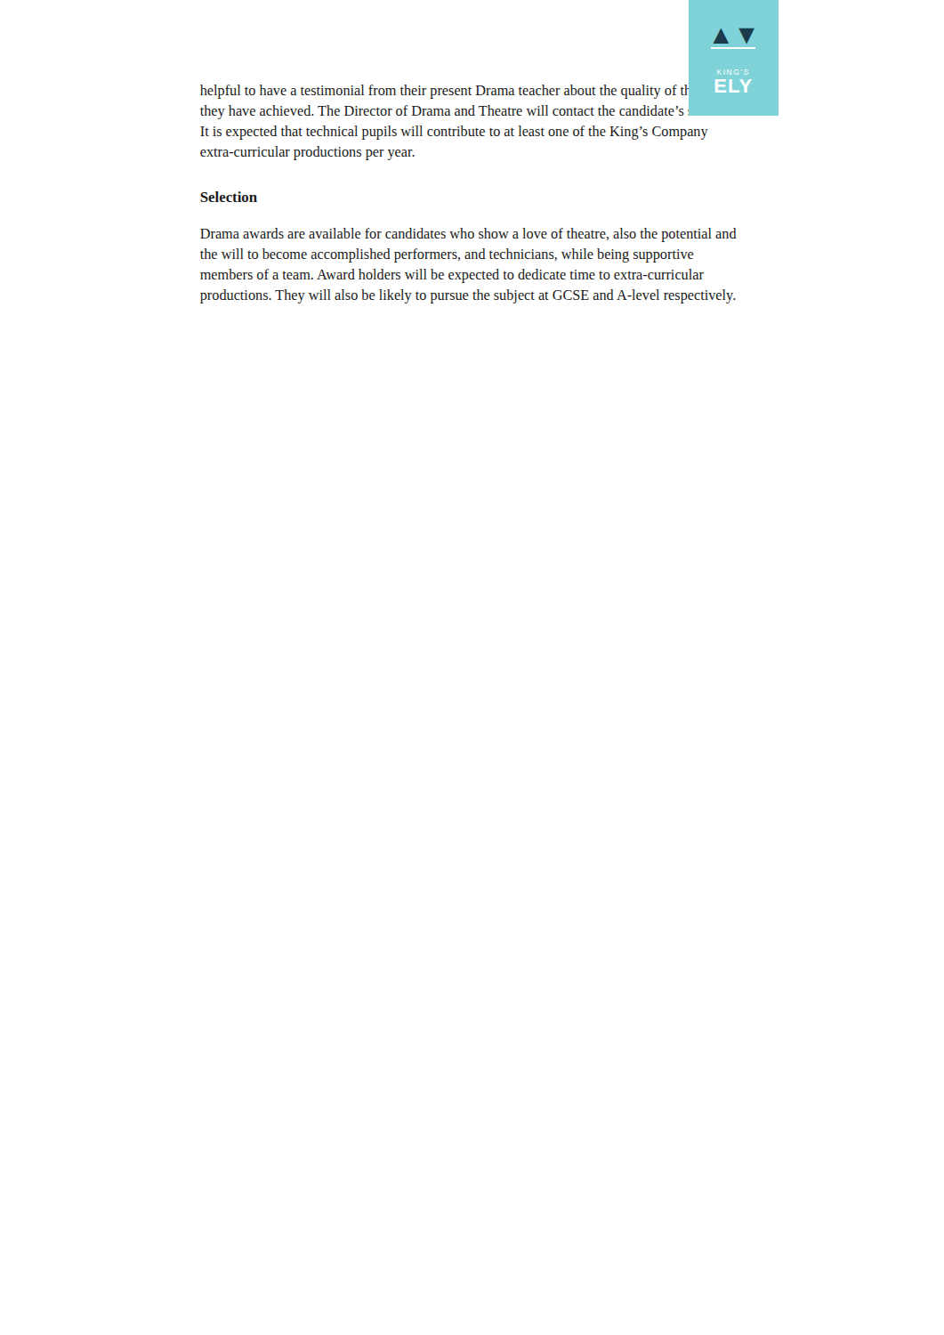▲▼
KING’S
ELY
helpful to have a testimonial from their present Drama teacher about the quality of the work they have achieved. The Director of Drama and Theatre will contact the candidate’s school. It is expected that technical pupils will contribute to at least one of the King’s Company extra-curricular productions per year.
Selection
Drama awards are available for candidates who show a love of theatre, also the potential and the will to become accomplished performers, and technicians, while being supportive members of a team. Award holders will be expected to dedicate time to extra-curricular productions. They will also be likely to pursue the subject at GCSE and A-level respectively.